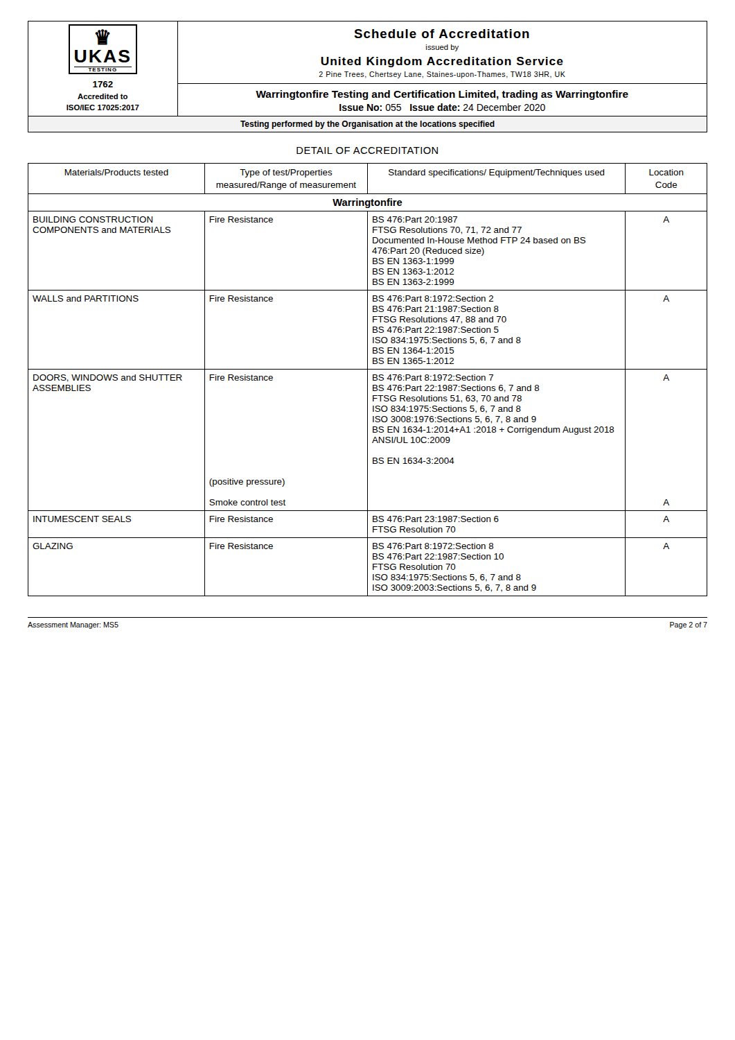| ♛ UKAS TESTING 1762 Accredited to ISO/IEC 17025:2017 | Schedule of Accreditation issued by United Kingdom Accreditation Service 2 Pine Trees, Chertsey Lane, Staines-upon-Thames, TW18 3HR, UK |
| Warringtonfire Testing and Certification Limited, trading as Warringtonfire Issue No: 055 Issue date: 24 December 2020 |
Testing performed by the Organisation at the locations specified
DETAIL OF ACCREDITATION
| Materials/Products tested | Type of test/Properties measured/Range of measurement | Standard specifications/ Equipment/Techniques used | Location Code |
| --- | --- | --- | --- |
| Warringtonfire |
| BUILDING CONSTRUCTION COMPONENTS and MATERIALS | Fire Resistance | BS 476:Part 20:1987 FTSG Resolutions 70, 71, 72 and 77 Documented In-House Method FTP 24 based on BS 476:Part 20 (Reduced size) BS EN 1363-1:1999 BS EN 1363-1:2012 BS EN 1363-2:1999 | A |
| WALLS and PARTITIONS | Fire Resistance | BS 476:Part 8:1972:Section 2 BS 476:Part 21:1987:Section 8 FTSG Resolutions 47, 88 and 70 BS 476:Part 22:1987:Section 5 ISO 834:1975:Sections 5, 6, 7 and 8 BS EN 1364-1:2015 BS EN 1365-1:2012 | A |
| DOORS, WINDOWS and SHUTTER ASSEMBLIES | Fire Resistance (positive pressure) Smoke control test | BS 476:Part 8:1972:Section 7 BS 476:Part 22:1987:Sections 6, 7 and 8 FTSG Resolutions 51, 63, 70 and 78 ISO 834:1975:Sections 5, 6, 7 and 8 ISO 3008:1976:Sections 5, 6, 7, 8 and 9 BS EN 1634-1:2014+A1 :2018 + Corrigendum August 2018 ANSI/UL 10C:2009 BS EN 1634-3:2004 | A A |
| INTUMESCENT SEALS | Fire Resistance | BS 476:Part 23:1987:Section 6 FTSG Resolution 70 | A |
| GLAZING | Fire Resistance | BS 476:Part 8:1972:Section 8 BS 476:Part 22:1987:Section 10 FTSG Resolution 70 ISO 834:1975:Sections 5, 6, 7 and 8 ISO 3009:2003:Sections 5, 6, 7, 8 and 9 | A |
Assessment Manager: MS5 Page 2 of 7